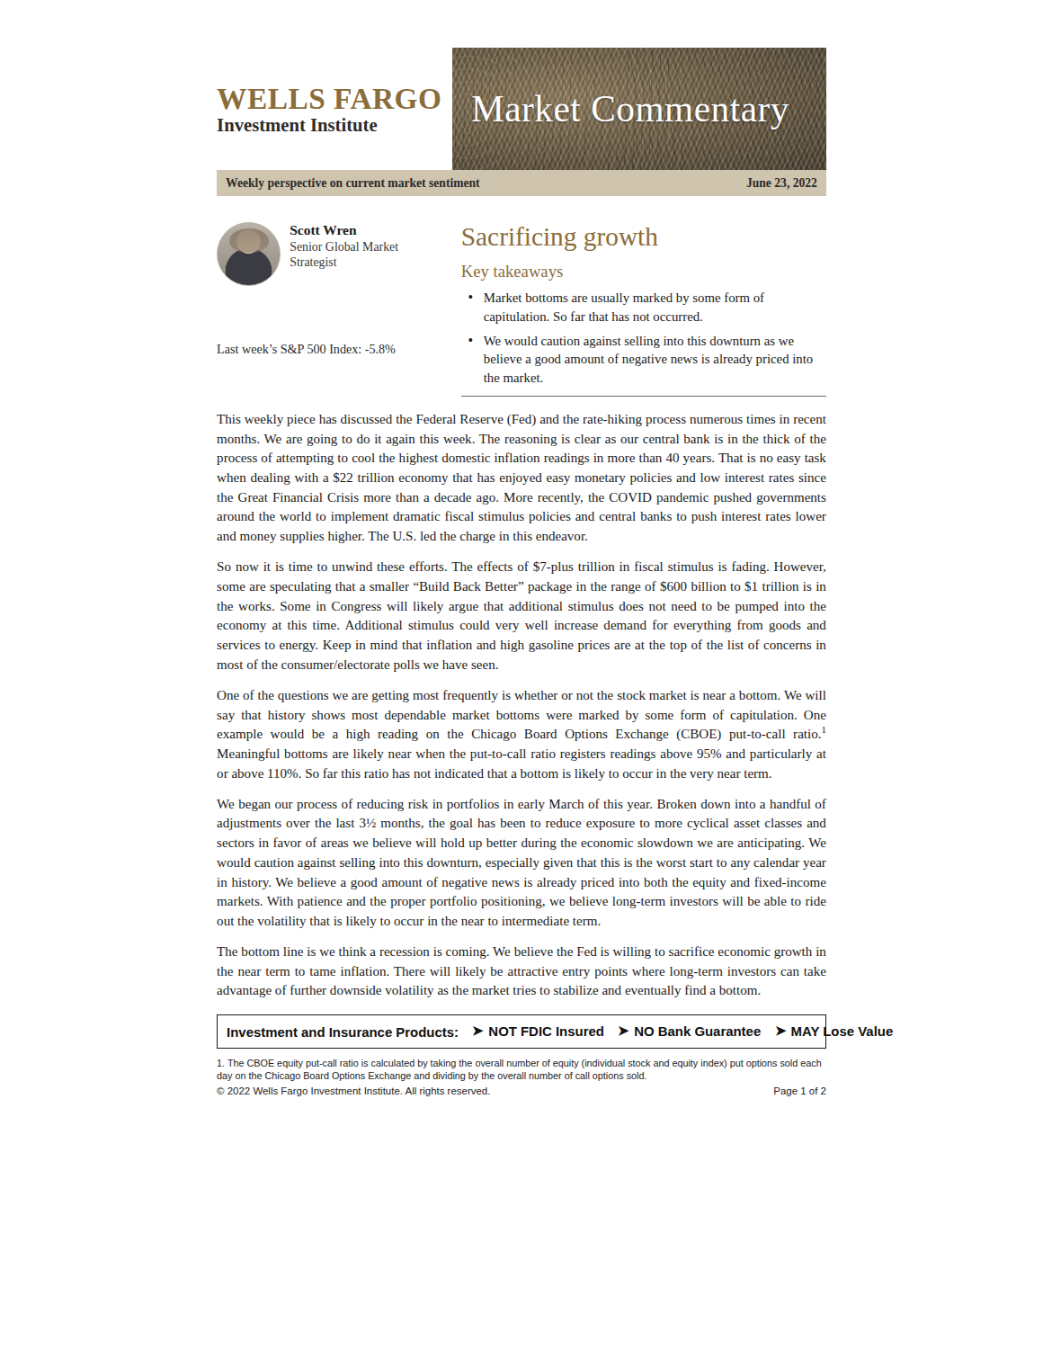WELLS FARGO
Investment Institute
Market Commentary
Weekly perspective on current market sentiment June 23, 2022
Scott Wren
Senior Global Market Strategist
Last week’s S&P 500 Index: -5.8%
Sacrificing growth
Key takeaways
Market bottoms are usually marked by some form of capitulation. So far that has not occurred.
We would caution against selling into this downturn as we believe a good amount of negative news is already priced into the market.
This weekly piece has discussed the Federal Reserve (Fed) and the rate-hiking process numerous times in recent months. We are going to do it again this week. The reasoning is clear as our central bank is in the thick of the process of attempting to cool the highest domestic inflation readings in more than 40 years. That is no easy task when dealing with a $22 trillion economy that has enjoyed easy monetary policies and low interest rates since the Great Financial Crisis more than a decade ago. More recently, the COVID pandemic pushed governments around the world to implement dramatic fiscal stimulus policies and central banks to push interest rates lower and money supplies higher. The U.S. led the charge in this endeavor.
So now it is time to unwind these efforts. The effects of $7-plus trillion in fiscal stimulus is fading. However, some are speculating that a smaller “Build Back Better” package in the range of $600 billion to $1 trillion is in the works. Some in Congress will likely argue that additional stimulus does not need to be pumped into the economy at this time. Additional stimulus could very well increase demand for everything from goods and services to energy. Keep in mind that inflation and high gasoline prices are at the top of the list of concerns in most of the consumer/electorate polls we have seen.
One of the questions we are getting most frequently is whether or not the stock market is near a bottom. We will say that history shows most dependable market bottoms were marked by some form of capitulation. One example would be a high reading on the Chicago Board Options Exchange (CBOE) put-to-call ratio.1 Meaningful bottoms are likely near when the put-to-call ratio registers readings above 95% and particularly at or above 110%. So far this ratio has not indicated that a bottom is likely to occur in the very near term.
We began our process of reducing risk in portfolios in early March of this year. Broken down into a handful of adjustments over the last 3½ months, the goal has been to reduce exposure to more cyclical asset classes and sectors in favor of areas we believe will hold up better during the economic slowdown we are anticipating. We would caution against selling into this downturn, especially given that this is the worst start to any calendar year in history. We believe a good amount of negative news is already priced into both the equity and fixed-income markets. With patience and the proper portfolio positioning, we believe long-term investors will be able to ride out the volatility that is likely to occur in the near to intermediate term.
The bottom line is we think a recession is coming. We believe the Fed is willing to sacrifice economic growth in the near term to tame inflation. There will likely be attractive entry points where long-term investors can take advantage of further downside volatility as the market tries to stabilize and eventually find a bottom.
Investment and Insurance Products: ➤NOT FDIC Insured ➤NO Bank Guarantee ➤MAY Lose Value
1. The CBOE equity put-call ratio is calculated by taking the overall number of equity (individual stock and equity index) put options sold each day on the Chicago Board Options Exchange and dividing by the overall number of call options sold.
© 2022 Wells Fargo Investment Institute. All rights reserved. Page 1 of 2